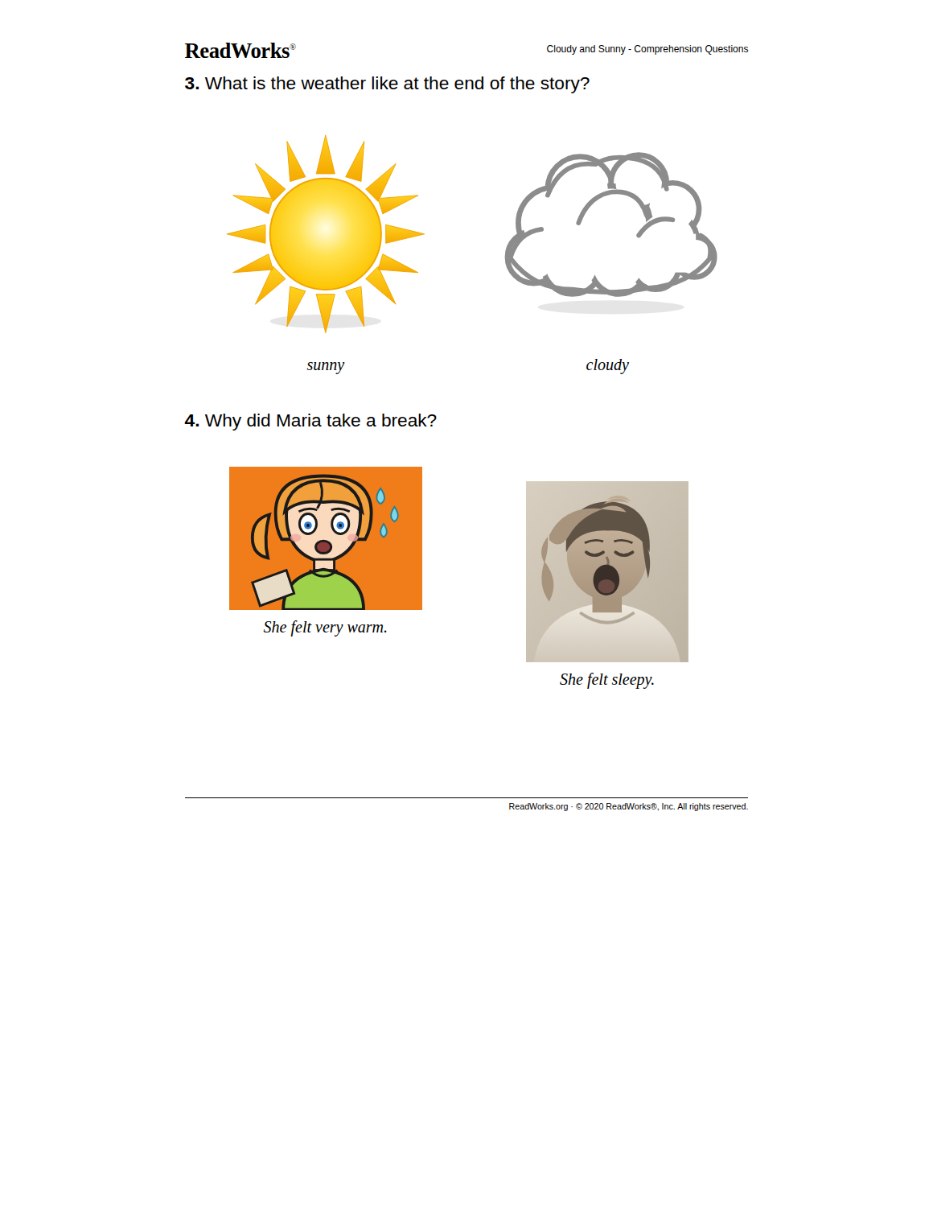ReadWorks®
Cloudy and Sunny - Comprehension Questions
3. What is the weather like at the end of the story?
sunny
cloudy
4. Why did Maria take a break?
She felt very warm.
She felt sleepy.
ReadWorks.org · © 2020 ReadWorks®, Inc. All rights reserved.